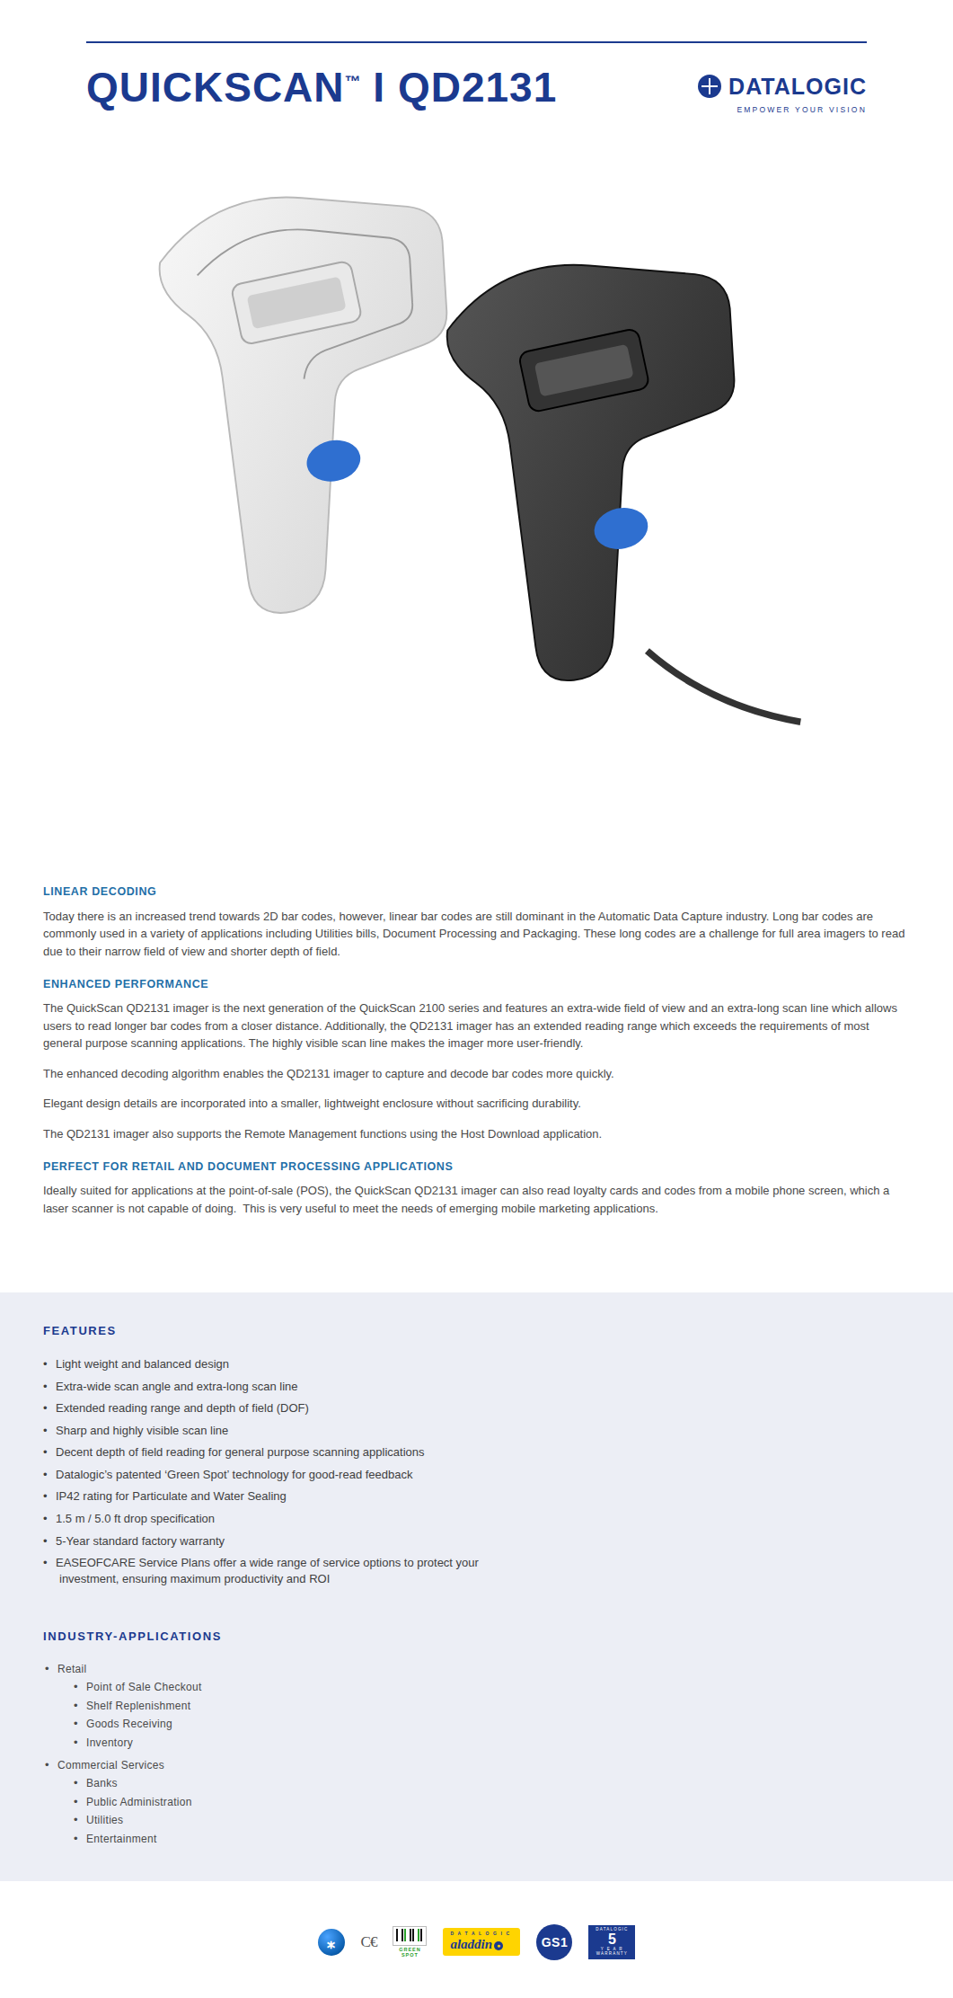QuickScan™ I QD2131
DATALOGIC
Empower your vision
Linear Decoding
Today there is an increased trend towards 2D bar codes, however, linear bar codes are still dominant in the Automatic Data Capture industry. Long bar codes are commonly used in a variety of applications including Utilities bills, Document Processing and Packaging. These long codes are a challenge for full area imagers to read due to their narrow field of view and shorter depth of field.
Enhanced Performance
The QuickScan QD2131 imager is the next generation of the QuickScan 2100 series and features an extra-wide field of view and an extra-long scan line which allows users to read longer bar codes from a closer distance. Additionally, the QD2131 imager has an extended reading range which exceeds the requirements of most general purpose scanning applications. The highly visible scan line makes the imager more user-friendly.
The enhanced decoding algorithm enables the QD2131 imager to capture and decode bar codes more quickly.
Elegant design details are incorporated into a smaller, lightweight enclosure without sacrificing durability.
The QD2131 imager also supports the Remote Management functions using the Host Download application.
Perfect for Retail and Document Processing Applications
Ideally suited for applications at the point-of-sale (POS), the QuickScan QD2131 imager can also read loyalty cards and codes from a mobile phone screen, which a laser scanner is not capable of doing. This is very useful to meet the needs of emerging mobile marketing applications.
Features
Light weight and balanced design
Extra-wide scan angle and extra-long scan line
Extended reading range and depth of field (DOF)
Sharp and highly visible scan line
Decent depth of field reading for general purpose scanning applications
Datalogic’s patented ‘Green Spot’ technology for good-read feedback
IP42 rating for Particulate and Water Sealing
1.5 m / 5.0 ft drop specification
5-Year standard factory warranty
EASEOFCARE Service Plans offer a wide range of service options to protect yourinvestment, ensuring maximum productivity and ROI
Industry-Applications
Retail
Point of Sale Checkout
Shelf Replenishment
Goods Receiving
Inventory
Commercial Services
Banks
Public Administration
Utilities
Entertainment
⁎
C€
GREEN
SPOT
D A T A L O G I C
aladdin●
GS1
DATALOGIC
5
Y E A R
WARRANTY